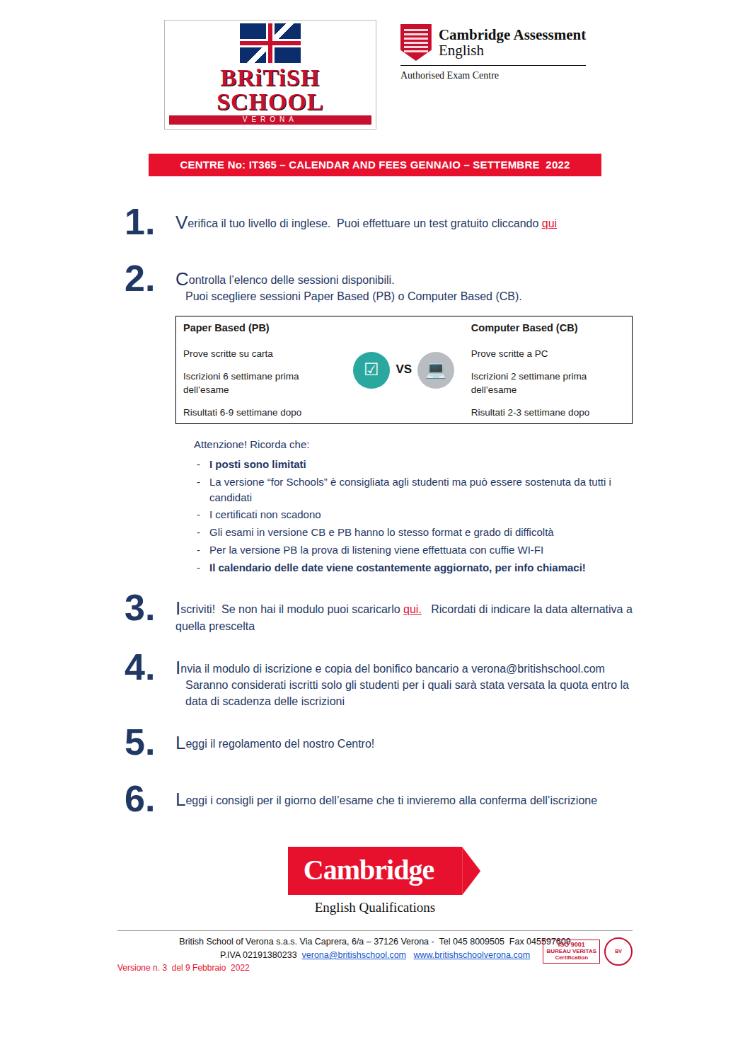BRiTiSH SCHOOL
VERONA
Cambridge Assessment
English
Authorised Exam Centre
CENTRE No: IT365 – CALENDAR AND FEES GENNAIO – SETTEMBRE 2022
1. Verifica il tuo livello di inglese. Puoi effettuare un test gratuito cliccando qui
2. Controlla l’elenco delle sessioni disponibili.
Puoi scegliere sessioni Paper Based (PB) o Computer Based (CB).
| Paper Based (PB) | ☑ VS 💻 | Computer Based (CB) |
| Prove scritte su carta | Prove scritte a PC |
| Iscrizioni 6 settimane prima dell’esame | Iscrizioni 2 settimane prima dell’esame |
| Risultati 6-9 settimane dopo | Risultati 2-3 settimane dopo |
Attenzione! Ricorda che:
I posti sono limitati
La versione “for Schools” è consigliata agli studenti ma può essere sostenuta da tutti i candidati
I certificati non scadono
Gli esami in versione CB e PB hanno lo stesso format e grado di difficoltà
Per la versione PB la prova di listening viene effettuata con cuffie WI-FI
Il calendario delle date viene costantemente aggiornato, per info chiamaci!
3. Iscriviti! Se non hai il modulo puoi scaricarlo qui. Ricordati di indicare la data alternativa a quella prescelta
4. Invia il modulo di iscrizione e copia del bonifico bancario a verona@britishschool.com
Saranno considerati iscritti solo gli studenti per i quali sarà stata versata la quota entro la data di scadenza delle iscrizioni
5. Leggi il regolamento del nostro Centro!
6. Leggi i consigli per il giorno dell’esame che ti invieremo alla conferma dell’iscrizione
Cambridge
English Qualifications
British School of Verona s.a.s. Via Caprera, 6/a – 37126 Verona - Tel 045 8009505 Fax 045597609
P.IVA 02191380233 verona@britishschool.com www.britishschoolverona.com
Versione n. 3 del 9 Febbraio 2022
ISO 9001
BUREAU VERITAS
Certification
BV